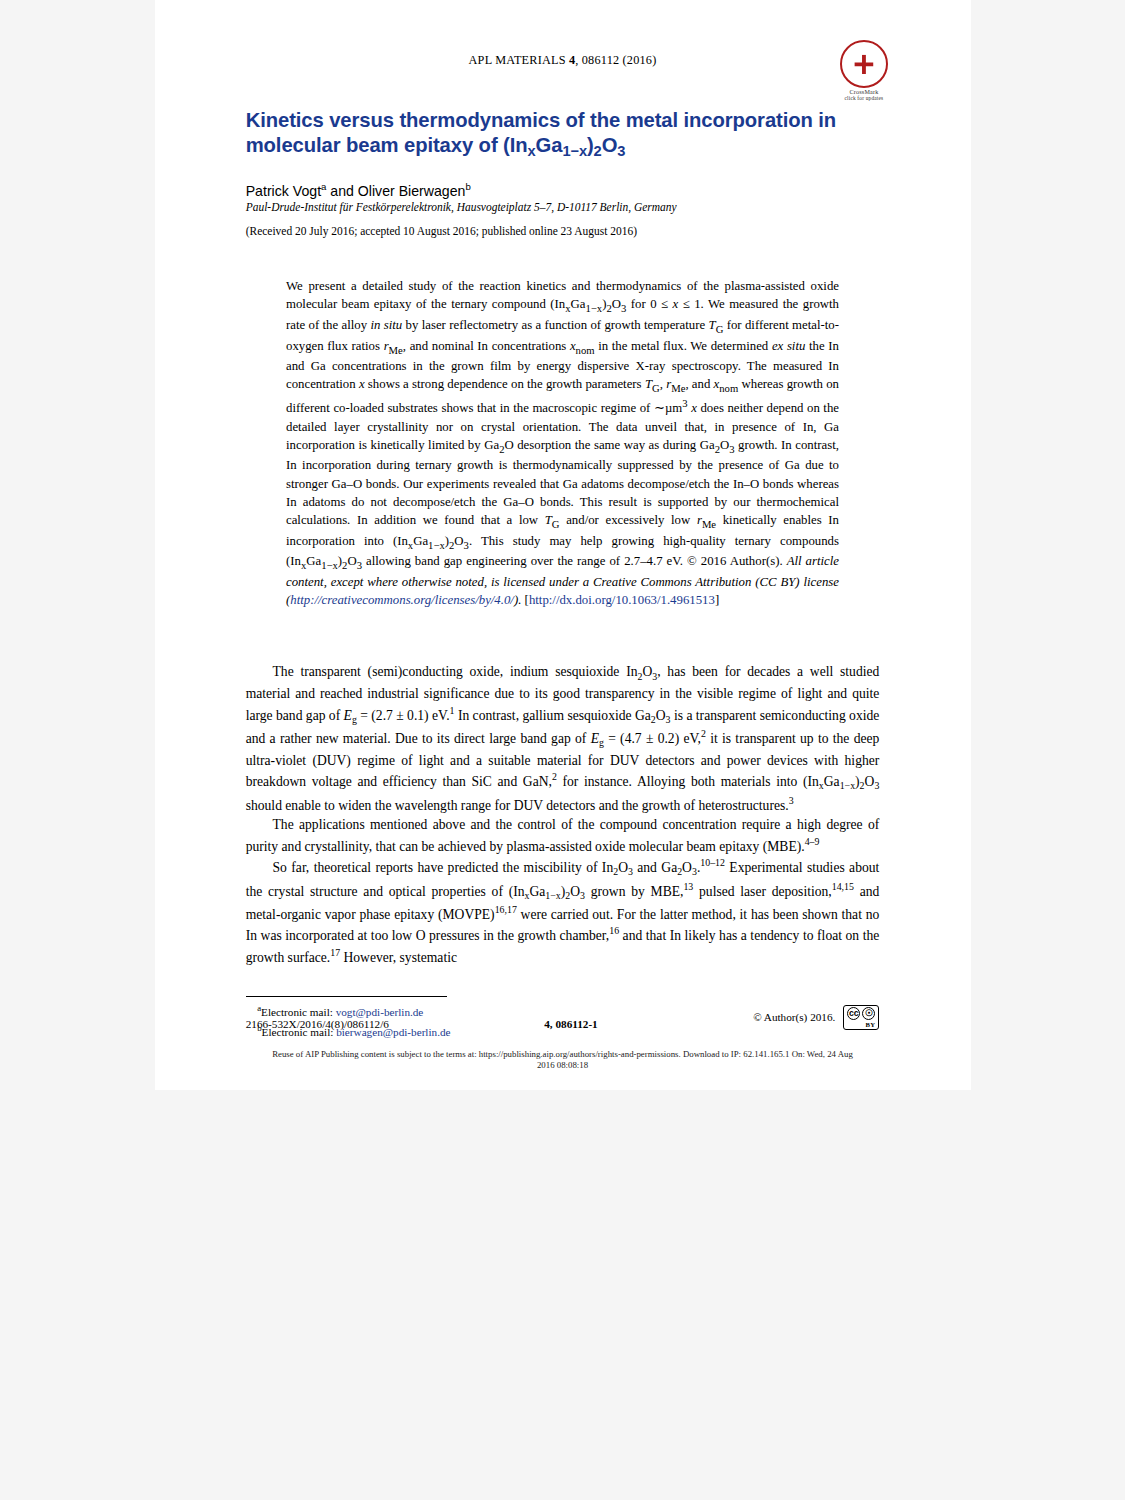CrossMark
click for updates
APL MATERIALS 4, 086112 (2016)
Kinetics versus thermodynamics of the metal incorporation in molecular beam epitaxy of (Inx Ga1−x)2 O3
Patrick Vogta and Oliver Bierwagenb
Paul-Drude-Institut für Festkörperelektronik, Hausvogteiplatz 5–7, D-10117 Berlin, Germany
(Received 20 July 2016; accepted 10 August 2016; published online 23 August 2016)
We present a detailed study of the reaction kinetics and thermodynamics of the plasma-assisted oxide molecular beam epitaxy of the ternary compound (InxGa1−x)2O3 for 0 ≤ x ≤ 1. We measured the growth rate of the alloy in situ by laser reflectometry as a function of growth temperature TG for different metal-to-oxygen flux ratios rMe, and nominal In concentrations xnom in the metal flux. We determined ex situ the In and Ga concentrations in the grown film by energy dispersive X-ray spectroscopy. The measured In concentration x shows a strong dependence on the growth parameters TG, rMe, and xnom whereas growth on different co-loaded substrates shows that in the macroscopic regime of ∼µm3 x does neither depend on the detailed layer crystallinity nor on crystal orientation. The data unveil that, in presence of In, Ga incorporation is kinetically limited by Ga2O desorption the same way as during Ga2O3 growth. In contrast, In incorporation during ternary growth is thermodynamically suppressed by the presence of Ga due to stronger Ga–O bonds. Our experiments revealed that Ga adatoms decompose/etch the In–O bonds whereas In adatoms do not decompose/etch the Ga–O bonds. This result is supported by our thermochemical calculations. In addition we found that a low TG and/or excessively low rMe kinetically enables In incorporation into (InxGa1−x)2O3. This study may help growing high-quality ternary compounds (InxGa1−x)2O3 allowing band gap engineering over the range of 2.7–4.7 eV. © 2016 Author(s). All article content, except where otherwise noted, is licensed under a Creative Commons Attribution (CC BY) license (http://creativecommons.org/licenses/by/4.0/). [http://dx.doi.org/10.1063/1.4961513]
The transparent (semi)conducting oxide, indium sesquioxide In2O3, has been for decades a well studied material and reached industrial significance due to its good transparency in the visible regime of light and quite large band gap of Eg = (2.7 ± 0.1) eV.1 In contrast, gallium sesquioxide Ga2O3 is a transparent semiconducting oxide and a rather new material. Due to its direct large band gap of Eg = (4.7 ± 0.2) eV,2 it is transparent up to the deep ultra-violet (DUV) regime of light and a suitable material for DUV detectors and power devices with higher breakdown voltage and efficiency than SiC and GaN,2 for instance. Alloying both materials into (InxGa1−x)2O3 should enable to widen the wavelength range for DUV detectors and the growth of heterostructures.3
The applications mentioned above and the control of the compound concentration require a high degree of purity and crystallinity, that can be achieved by plasma-assisted oxide molecular beam epitaxy (MBE).4–9
So far, theoretical reports have predicted the miscibility of In2O3 and Ga2O3.10–12 Experimental studies about the crystal structure and optical properties of (InxGa1−x)2O3 grown by MBE,13 pulsed laser deposition,14,15 and metal-organic vapor phase epitaxy (MOVPE)16,17 were carried out. For the latter method, it has been shown that no In was incorporated at too low O pressures in the growth chamber,16 and that In likely has a tendency to float on the growth surface.17 However, systematic
aElectronic mail: vogt@pdi-berlin.de
bElectronic mail: bierwagen@pdi-berlin.de
2166-532X/2016/4(8)/086112/6
4, 086112-1
© Author(s) 2016. cc ☉ BY
Reuse of AIP Publishing content is subject to the terms at: https://publishing.aip.org/authors/rights-and-permissions. Download to IP: 62.141.165.1 On: Wed, 24 Aug
2016 08:08:18